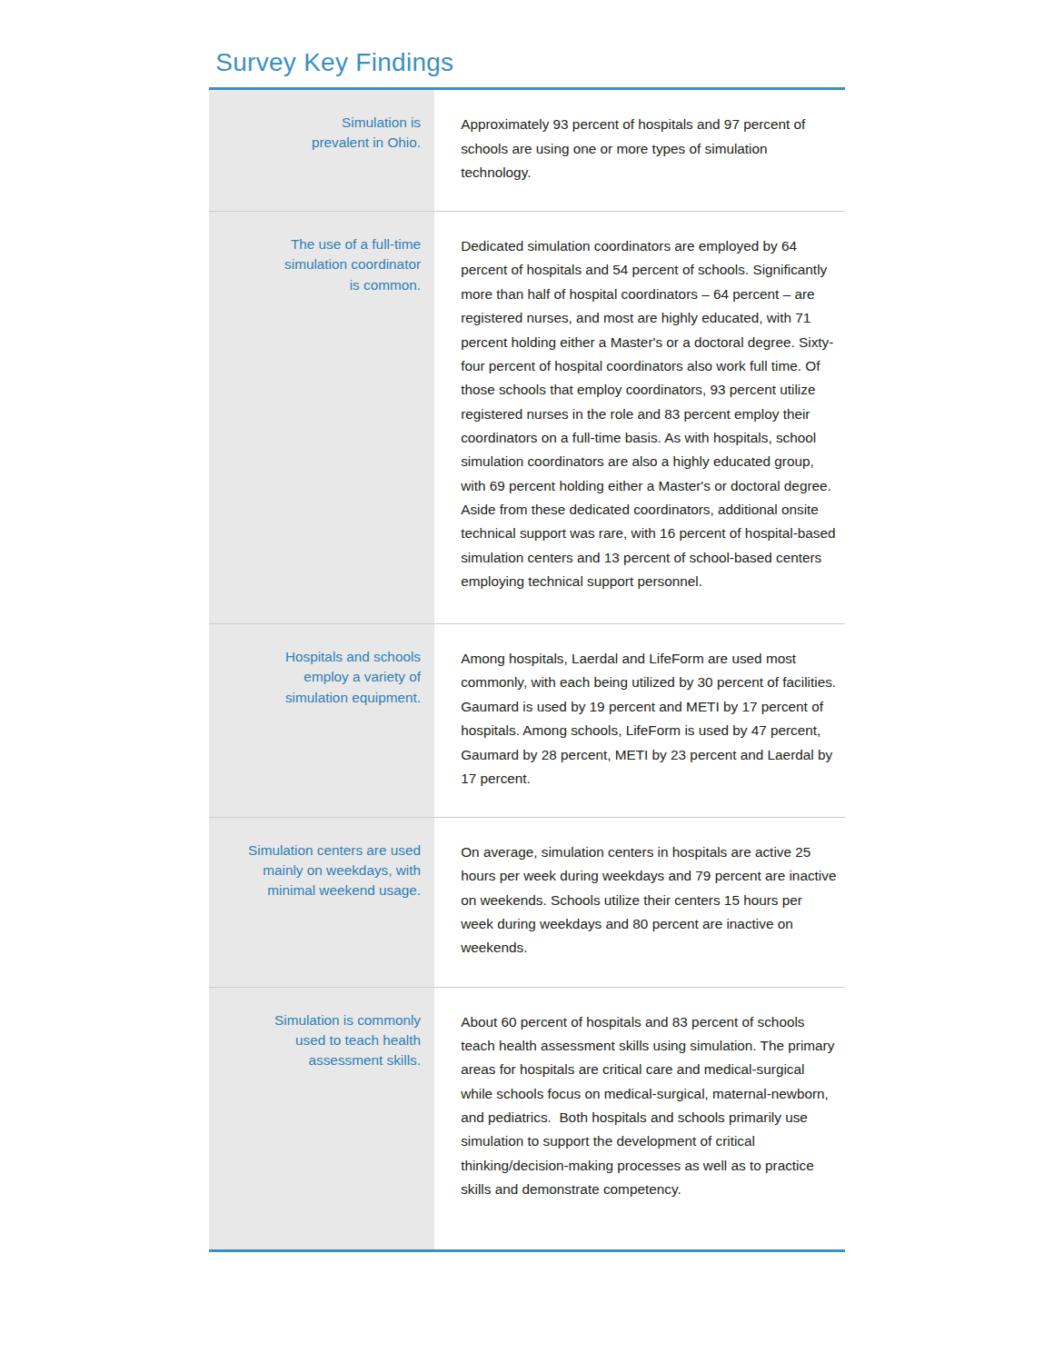Survey Key Findings
| Simulation is prevalent in Ohio. | Approximately 93 percent of hospitals and 97 percent of schools are using one or more types of simulation technology. |
| The use of a full-time simulation coordinator is common. | Dedicated simulation coordinators are employed by 64 percent of hospitals and 54 percent of schools. Significantly more than half of hospital coordinators – 64 percent – are registered nurses, and most are highly educated, with 71 percent holding either a Master's or a doctoral degree. Sixty-four percent of hospital coordinators also work full time. Of those schools that employ coordinators, 93 percent utilize registered nurses in the role and 83 percent employ their coordinators on a full-time basis. As with hospitals, school simulation coordinators are also a highly educated group, with 69 percent holding either a Master's or doctoral degree. Aside from these dedicated coordinators, additional onsite technical support was rare, with 16 percent of hospital-based simulation centers and 13 percent of school-based centers employing technical support personnel. |
| Hospitals and schools employ a variety of simulation equipment. | Among hospitals, Laerdal and LifeForm are used most commonly, with each being utilized by 30 percent of facilities. Gaumard is used by 19 percent and METI by 17 percent of hospitals. Among schools, LifeForm is used by 47 percent, Gaumard by 28 percent, METI by 23 percent and Laerdal by 17 percent. |
| Simulation centers are used mainly on weekdays, with minimal weekend usage. | On average, simulation centers in hospitals are active 25 hours per week during weekdays and 79 percent are inactive on weekends. Schools utilize their centers 15 hours per week during weekdays and 80 percent are inactive on weekends. |
| Simulation is commonly used to teach health assessment skills. | About 60 percent of hospitals and 83 percent of schools teach health assessment skills using simulation. The primary areas for hospitals are critical care and medical-surgical while schools focus on medical-surgical, maternal-newborn, and pediatrics. Both hospitals and schools primarily use simulation to support the development of critical thinking/decision-making processes as well as to practice skills and demonstrate competency. |